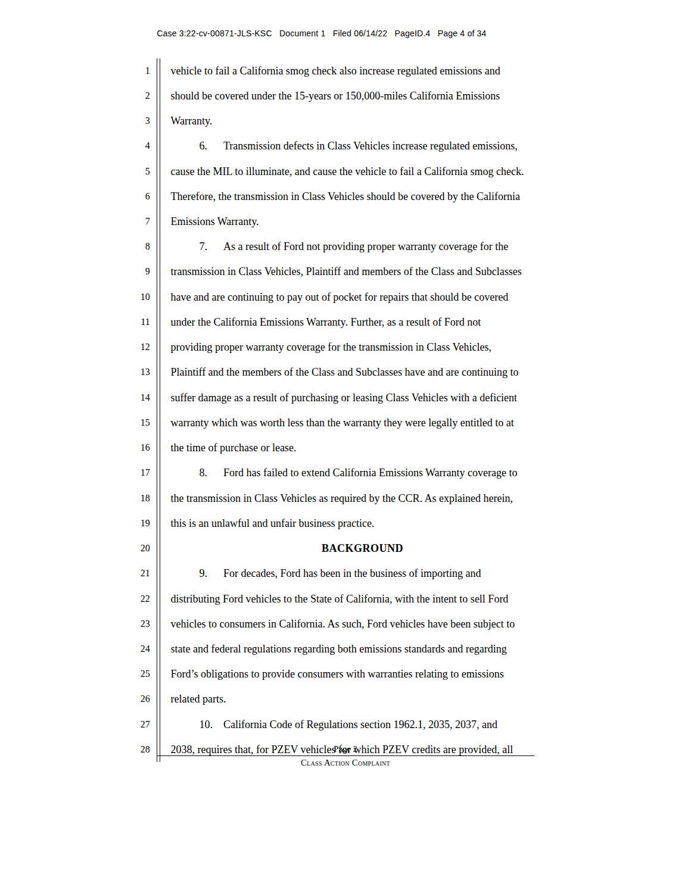Case 3:22-cv-00871-JLS-KSC Document 1 Filed 06/14/22 PageID.4 Page 4 of 34
1
2
3
4
5
6
7
8
9
10
11
12
13
14
15
16
17
18
19
20
21
22
23
24
25
26
27
28
vehicle to fail a California smog check also increase regulated emissions and
should be covered under the 15-years or 150,000-miles California Emissions
Warranty.
6. Transmission defects in Class Vehicles increase regulated emissions,
cause the MIL to illuminate, and cause the vehicle to fail a California smog check.
Therefore, the transmission in Class Vehicles should be covered by the California
Emissions Warranty.
7. As a result of Ford not providing proper warranty coverage for the
transmission in Class Vehicles, Plaintiff and members of the Class and Subclasses
have and are continuing to pay out of pocket for repairs that should be covered
under the California Emissions Warranty. Further, as a result of Ford not
providing proper warranty coverage for the transmission in Class Vehicles,
Plaintiff and the members of the Class and Subclasses have and are continuing to
suffer damage as a result of purchasing or leasing Class Vehicles with a deficient
warranty which was worth less than the warranty they were legally entitled to at
the time of purchase or lease.
8. Ford has failed to extend California Emissions Warranty coverage to
the transmission in Class Vehicles as required by the CCR. As explained herein,
this is an unlawful and unfair business practice.
BACKGROUND
9. For decades, Ford has been in the business of importing and
distributing Ford vehicles to the State of California, with the intent to sell Ford
vehicles to consumers in California. As such, Ford vehicles have been subject to
state and federal regulations regarding both emissions standards and regarding
Ford’s obligations to provide consumers with warranties relating to emissions
related parts.
10. California Code of Regulations section 1962.1, 2035, 2037, and
2038, requires that, for PZEV vehicles for which PZEV credits are provided, all
Page 2 Class Action Complaint